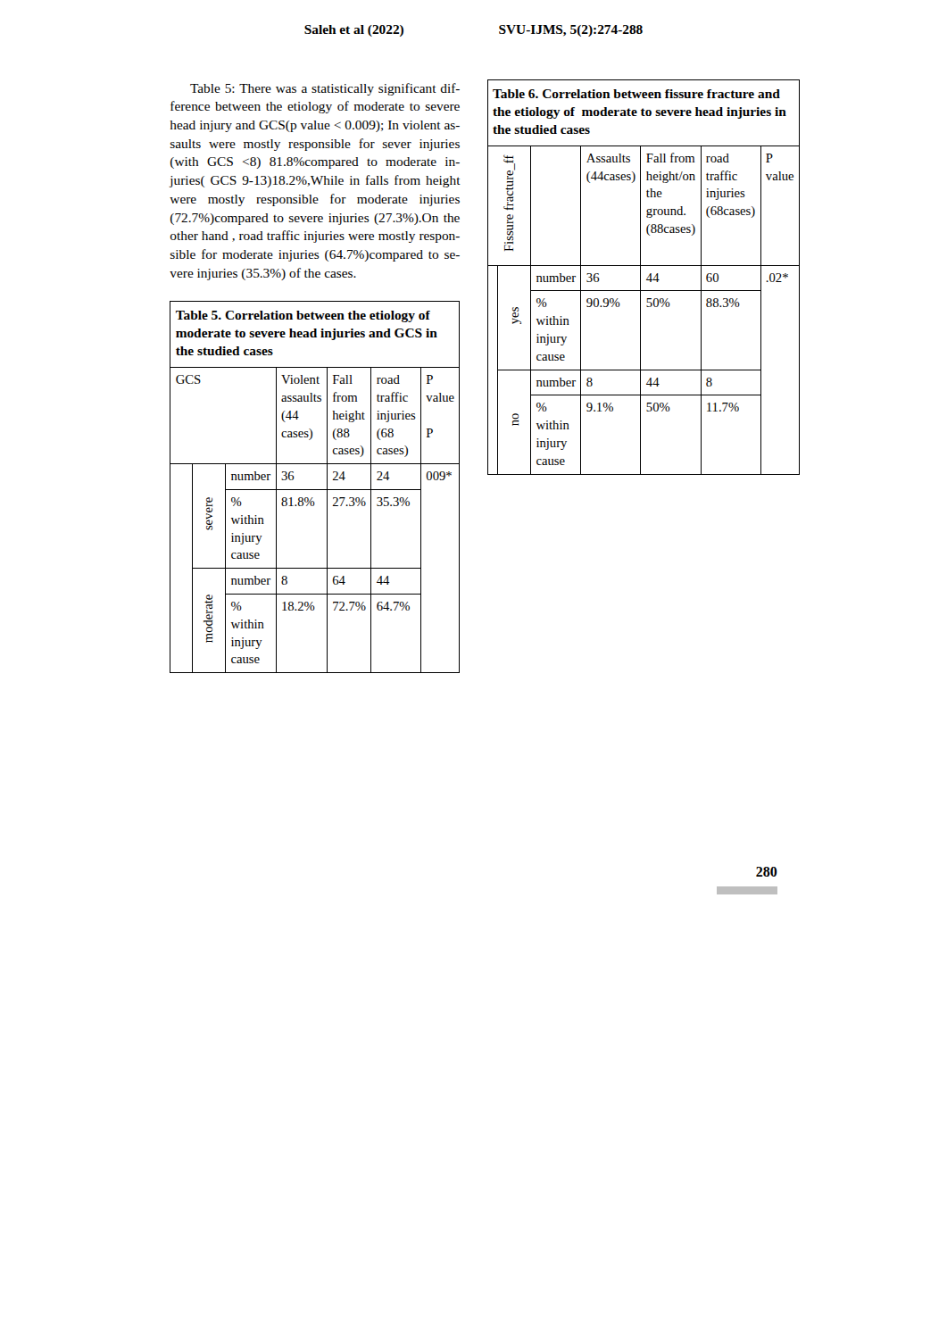Saleh et al (2022) SVU-IJMS, 5(2):274-288
Table 5: There was a statistically significant difference between the etiology of moderate to severe head injury and GCS(p value < 0.009); In violent assaults were mostly responsible for sever injuries (with GCS <8) 81.8%compared to moderate injuries( GCS 9-13)18.2%,While in falls from height were mostly responsible for moderate injuries (72.7%)compared to severe injuries (27.3%).On the other hand , road traffic injuries were mostly responsible for moderate injuries (64.7%)compared to severe injuries (35.3%) of the cases.
Table 5. Correlation between the etiology of moderate to severe head injuries and GCS in the studied cases
| GCS | Violent assaults (44 cases) | Fall from height (88 cases) | road traffic injuries (68 cases) | P value P |
| | severe | number | 36 | 24 | 24 | 009* |
| % within injury cause | 81.8% | 27.3% | 35.3% |
| moderate | number | 8 | 64 | 44 |
| % within injury cause | 18.2% | 72.7% | 64.7% |
Table 6. Correlation between fissure fracture and the etiology of moderate to severe head injuries in the studied cases
| Fissure fracture_ff | | Assaults (44cases) | Fall from height/on the ground. (88cases) | road traffic injuries (68cases) | P value |
| | yes | number | 36 | 44 | 60 | .02* |
| % within injury cause | 90.9% | 50% | 88.3% |
| no | number | 8 | 44 | 8 |
| % within injury cause | 9.1% | 50% | 11.7% |
280